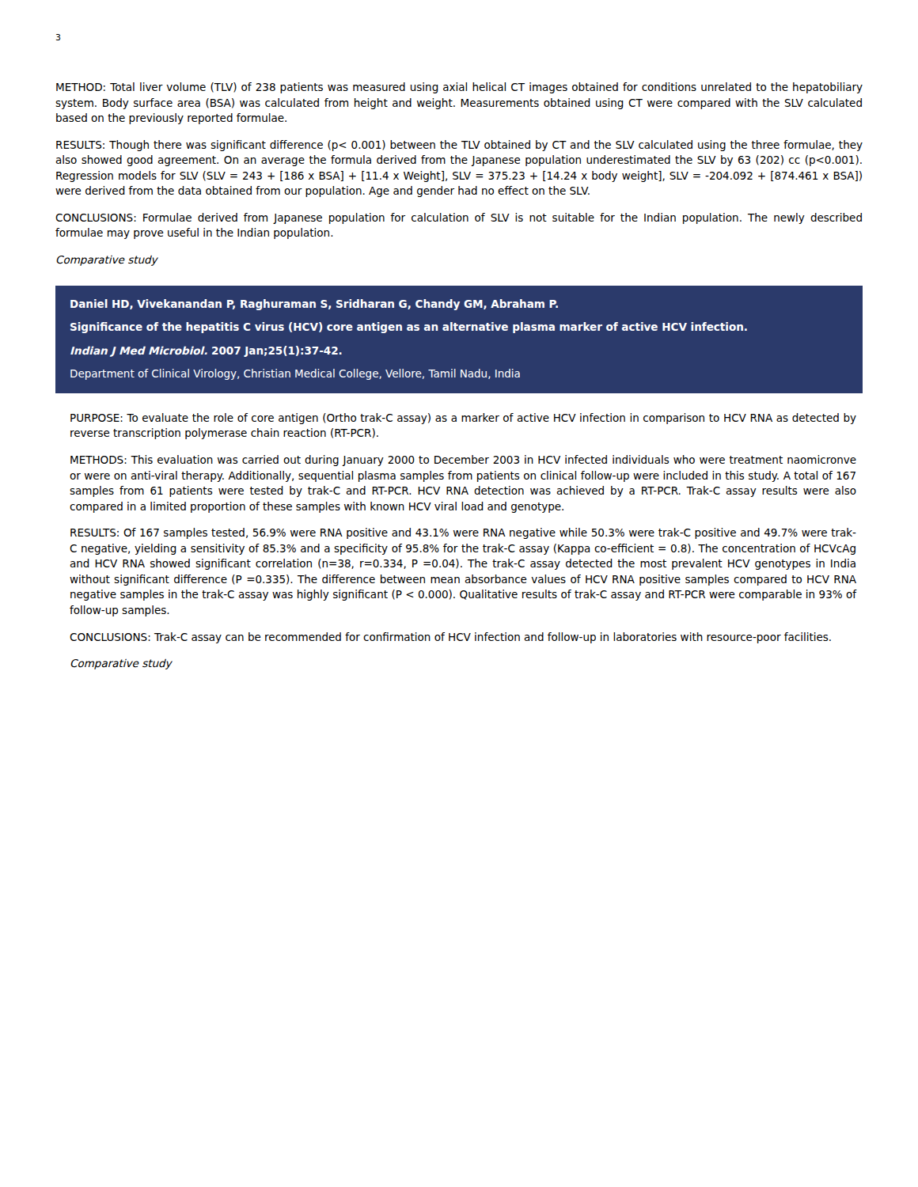3
METHOD: Total liver volume (TLV) of 238 patients was measured using axial helical CT images obtained for conditions unrelated to the hepatobiliary system. Body surface area (BSA) was calculated from height and weight. Measurements obtained using CT were compared with the SLV calculated based on the previously reported formulae.
RESULTS: Though there was significant difference (p< 0.001) between the TLV obtained by CT and the SLV calculated using the three formulae, they also showed good agreement. On an average the formula derived from the Japanese population underestimated the SLV by 63 (202) cc (p<0.001). Regression models for SLV (SLV = 243 + [186 x BSA] + [11.4 x Weight], SLV = 375.23 + [14.24 x body weight], SLV = -204.092 + [874.461 x BSA]) were derived from the data obtained from our population. Age and gender had no effect on the SLV.
CONCLUSIONS: Formulae derived from Japanese population for calculation of SLV is not suitable for the Indian population. The newly described formulae may prove useful in the Indian population.
Comparative study
Daniel HD, Vivekanandan P, Raghuraman S, Sridharan G, Chandy GM, Abraham P.
Significance of the hepatitis C virus (HCV) core antigen as an alternative plasma marker of active HCV infection.
Indian J Med Microbiol. 2007 Jan;25(1):37-42.
Department of Clinical Virology, Christian Medical College, Vellore, Tamil Nadu, India
PURPOSE: To evaluate the role of core antigen (Ortho trak-C assay) as a marker of active HCV infection in comparison to HCV RNA as detected by reverse transcription polymerase chain reaction (RT-PCR).
METHODS: This evaluation was carried out during January 2000 to December 2003 in HCV infected individuals who were treatment naomicronve or were on anti-viral therapy. Additionally, sequential plasma samples from patients on clinical follow-up were included in this study. A total of 167 samples from 61 patients were tested by trak-C and RT-PCR. HCV RNA detection was achieved by a RT-PCR. Trak-C assay results were also compared in a limited proportion of these samples with known HCV viral load and genotype.
RESULTS: Of 167 samples tested, 56.9% were RNA positive and 43.1% were RNA negative while 50.3% were trak-C positive and 49.7% were trak-C negative, yielding a sensitivity of 85.3% and a specificity of 95.8% for the trak-C assay (Kappa co-efficient = 0.8). The concentration of HCVcAg and HCV RNA showed significant correlation (n=38, r=0.334, P =0.04). The trak-C assay detected the most prevalent HCV genotypes in India without significant difference (P =0.335). The difference between mean absorbance values of HCV RNA positive samples compared to HCV RNA negative samples in the trak-C assay was highly significant (P < 0.000). Qualitative results of trak-C assay and RT-PCR were comparable in 93% of follow-up samples.
CONCLUSIONS: Trak-C assay can be recommended for confirmation of HCV infection and follow-up in laboratories with resource-poor facilities.
Comparative study